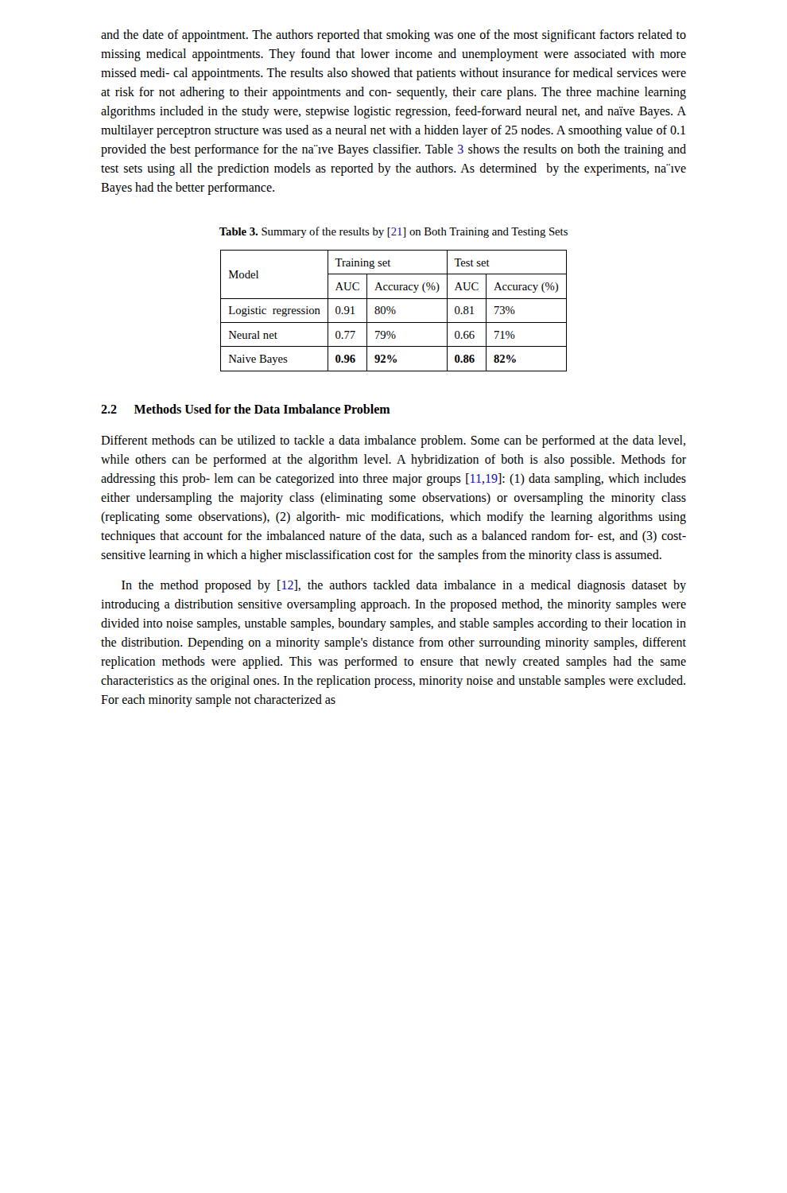and the date of appointment. The authors reported that smoking was one of the most significant factors related to missing medical appointments. They found that lower income and unemployment were associated with more missed medi- cal appointments. The results also showed that patients without insurance for medical services were at risk for not adhering to their appointments and con- sequently, their care plans. The three machine learning algorithms included in the study were, stepwise logistic regression, feed-forward neural net, and naïve Bayes. A multilayer perceptron structure was used as a neural net with a hidden layer of 25 nodes. A smoothing value of 0.1 provided the best performance for the na¨ıve Bayes classifier. Table 3 shows the results on both the training and test sets using all the prediction models as reported by the authors. As determined by the experiments, na¨ıve Bayes had the better performance.
Table 3. Summary of the results by [21] on Both Training and Testing Sets
| Model | Training set | Test set |
| --- | --- | --- |
| AUC | Accuracy (%) | AUC | Accuracy (%) |
| Logistic regression | 0.91 | 80% | 0.81 | 73% |
| Neural net | 0.77 | 79% | 0.66 | 71% |
| Naive Bayes | 0.96 | 92% | 0.86 | 82% |
2.2 Methods Used for the Data Imbalance Problem
Different methods can be utilized to tackle a data imbalance problem. Some can be performed at the data level, while others can be performed at the algorithm level. A hybridization of both is also possible. Methods for addressing this prob- lem can be categorized into three major groups [11,19]: (1) data sampling, which includes either undersampling the majority class (eliminating some observations) or oversampling the minority class (replicating some observations), (2) algorith- mic modifications, which modify the learning algorithms using techniques that account for the imbalanced nature of the data, such as a balanced random for- est, and (3) cost-sensitive learning in which a higher misclassification cost for the samples from the minority class is assumed.
In the method proposed by [12], the authors tackled data imbalance in a medical diagnosis dataset by introducing a distribution sensitive oversampling approach. In the proposed method, the minority samples were divided into noise samples, unstable samples, boundary samples, and stable samples according to their location in the distribution. Depending on a minority sample's distance from other surrounding minority samples, different replication methods were applied. This was performed to ensure that newly created samples had the same characteristics as the original ones. In the replication process, minority noise and unstable samples were excluded. For each minority sample not characterized as